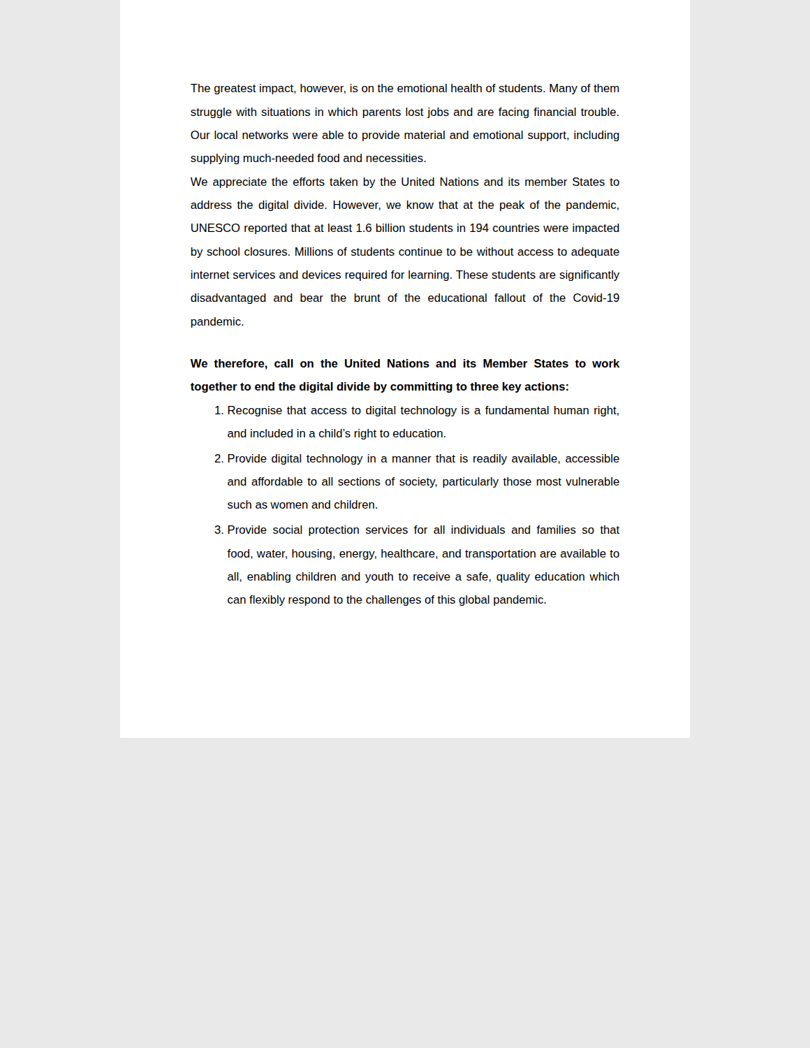The greatest impact, however, is on the emotional health of students. Many of them struggle with situations in which parents lost jobs and are facing financial trouble. Our local networks were able to provide material and emotional support, including supplying much-needed food and necessities.
We appreciate the efforts taken by the United Nations and its member States to address the digital divide. However, we know that at the peak of the pandemic, UNESCO reported that at least 1.6 billion students in 194 countries were impacted by school closures. Millions of students continue to be without access to adequate internet services and devices required for learning. These students are significantly disadvantaged and bear the brunt of the educational fallout of the Covid-19 pandemic.
We therefore, call on the United Nations and its Member States to work together to end the digital divide by committing to three key actions:
Recognise that access to digital technology is a fundamental human right, and included in a child’s right to education.
Provide digital technology in a manner that is readily available, accessible and affordable to all sections of society, particularly those most vulnerable such as women and children.
Provide social protection services for all individuals and families so that food, water, housing, energy, healthcare, and transportation are available to all, enabling children and youth to receive a safe, quality education which can flexibly respond to the challenges of this global pandemic.